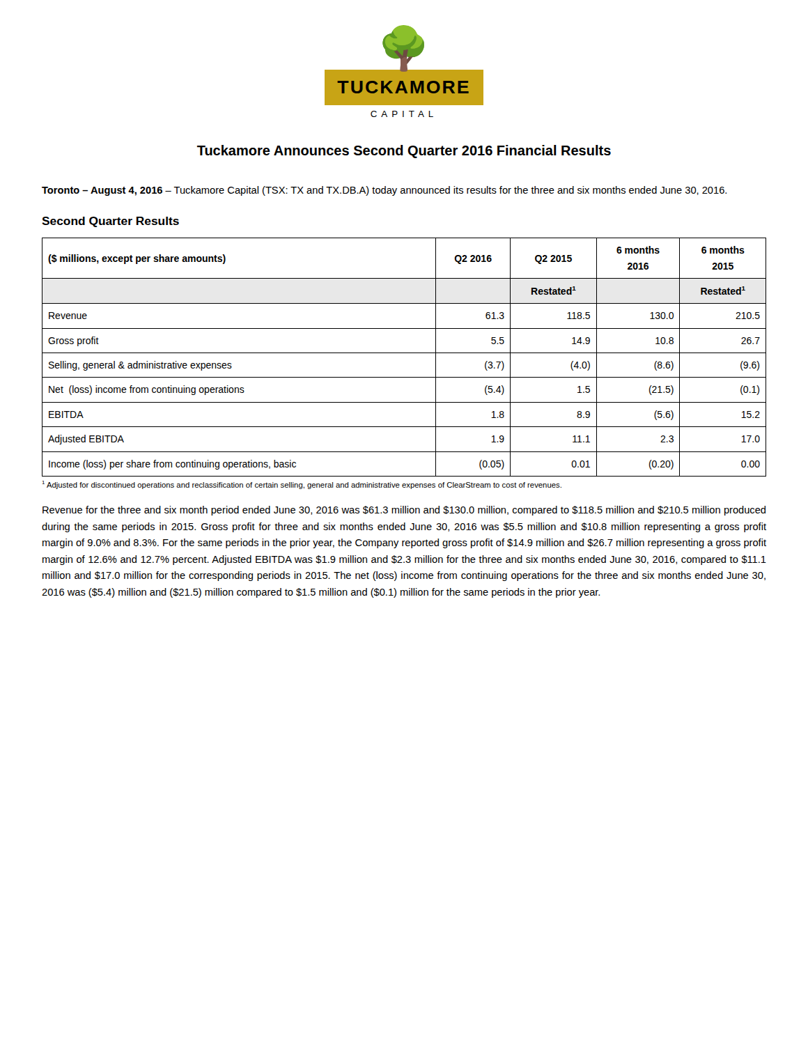🌳
TUCKAMORE
CAPITAL
Tuckamore Announces Second Quarter 2016 Financial Results
Toronto – August 4, 2016 – Tuckamore Capital (TSX: TX and TX.DB.A) today announced its results for the three and six months ended June 30, 2016.
Second Quarter Results
| ($ millions, except per share amounts) | Q2 2016 | Q2 2015 | 6 months 2016 | 6 months 2015 |
| --- | --- | --- | --- | --- |
| | | Restated 1 | | Restated 1 |
| Revenue | 61.3 | 118.5 | 130.0 | 210.5 |
| Gross profit | 5.5 | 14.9 | 10.8 | 26.7 |
| Selling, general & administrative expenses | (3.7) | (4.0) | (8.6) | (9.6) |
| Net (loss) income from continuing operations | (5.4) | 1.5 | (21.5) | (0.1) |
| EBITDA | 1.8 | 8.9 | (5.6) | 15.2 |
| Adjusted EBITDA | 1.9 | 11.1 | 2.3 | 17.0 |
| Income (loss) per share from continuing operations, basic | (0.05) | 0.01 | (0.20) | 0.00 |
1 Adjusted for discontinued operations and reclassification of certain selling, general and administrative expenses of ClearStream to cost of revenues.
Revenue for the three and six month period ended June 30, 2016 was $61.3 million and $130.0 million, compared to $118.5 million and $210.5 million produced during the same periods in 2015. Gross profit for three and six months ended June 30, 2016 was $5.5 million and $10.8 million representing a gross profit margin of 9.0% and 8.3%. For the same periods in the prior year, the Company reported gross profit of $14.9 million and $26.7 million representing a gross profit margin of 12.6% and 12.7% percent. Adjusted EBITDA was $1.9 million and $2.3 million for the three and six months ended June 30, 2016, compared to $11.1 million and $17.0 million for the corresponding periods in 2015. The net (loss) income from continuing operations for the three and six months ended June 30, 2016 was ($5.4) million and ($21.5) million compared to $1.5 million and ($0.1) million for the same periods in the prior year.